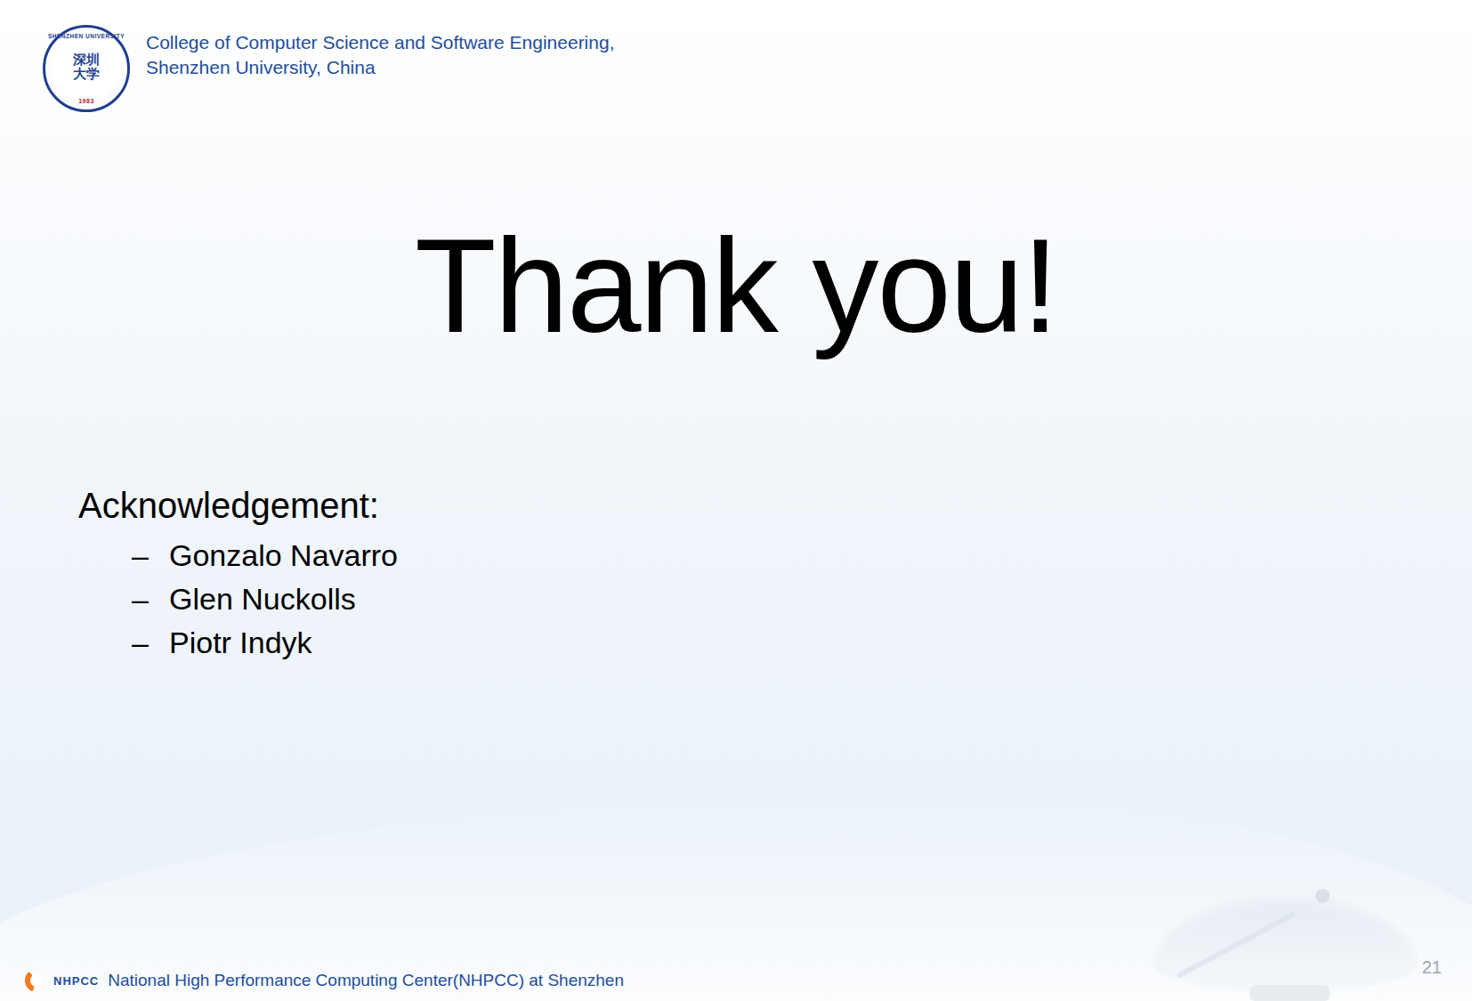SHENZHEN UNIVERSITY 1983
深圳
大学
College of Computer Science and Software Engineering,
Shenzhen University, China
Thank you!
Acknowledgement:
Gonzalo Navarro
Glen Nuckolls
Piotr Indyk
NHPCC
National High Performance Computing Center(NHPCC) at Shenzhen
21